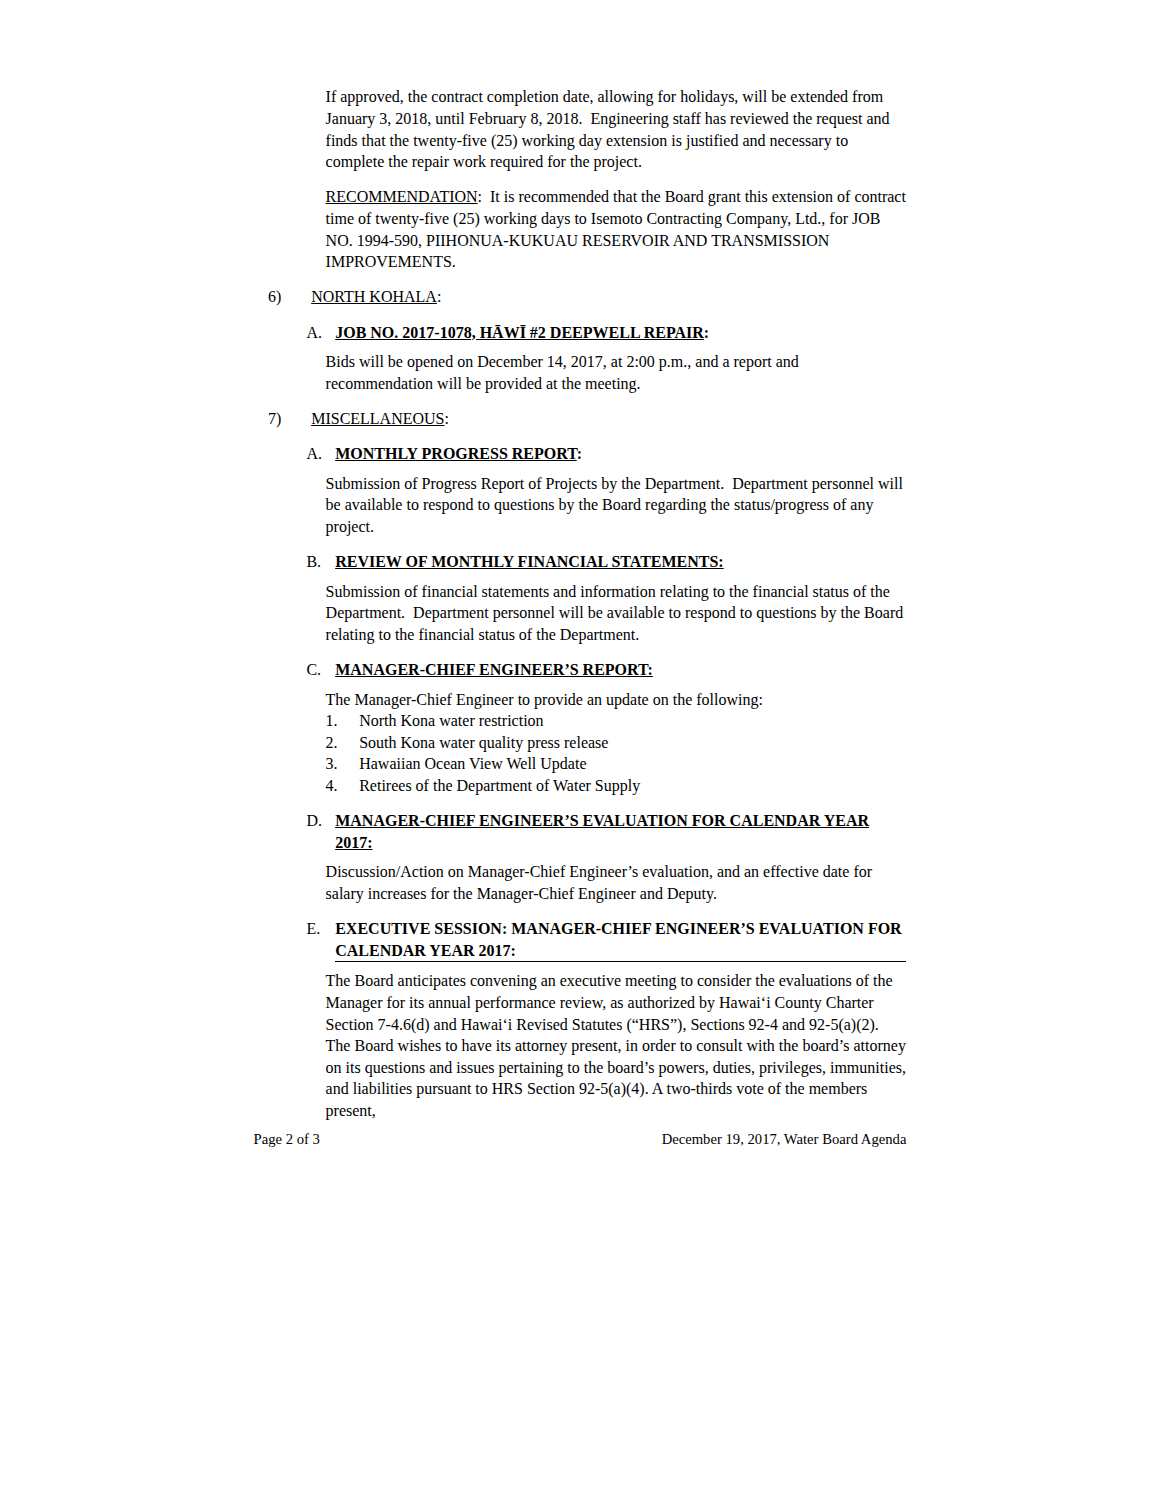If approved, the contract completion date, allowing for holidays, will be extended from January 3, 2018, until February 8, 2018. Engineering staff has reviewed the request and finds that the twenty-five (25) working day extension is justified and necessary to complete the repair work required for the project.
RECOMMENDATION: It is recommended that the Board grant this extension of contract time of twenty-five (25) working days to Isemoto Contracting Company, Ltd., for JOB NO. 1994-590, PIIHONUA-KUKUAU RESERVOIR AND TRANSMISSION IMPROVEMENTS.
6)
NORTH KOHALA:
A.
JOB NO. 2017-1078, HĀWĪ #2 DEEPWELL REPAIR:
Bids will be opened on December 14, 2017, at 2:00 p.m., and a report and recommendation will be provided at the meeting.
7)
MISCELLANEOUS:
A.
MONTHLY PROGRESS REPORT:
Submission of Progress Report of Projects by the Department. Department personnel will be available to respond to questions by the Board regarding the status/progress of any project.
B.
REVIEW OF MONTHLY FINANCIAL STATEMENTS:
Submission of financial statements and information relating to the financial status of the Department. Department personnel will be available to respond to questions by the Board relating to the financial status of the Department.
C.
MANAGER-CHIEF ENGINEER’S REPORT:
The Manager-Chief Engineer to provide an update on the following:
1.
North Kona water restriction
2.
South Kona water quality press release
3.
Hawaiian Ocean View Well Update
4.
Retirees of the Department of Water Supply
D.
MANAGER-CHIEF ENGINEER’S EVALUATION FOR CALENDAR YEAR 2017:
Discussion/Action on Manager-Chief Engineer’s evaluation, and an effective date for salary increases for the Manager-Chief Engineer and Deputy.
E.
EXECUTIVE SESSION: MANAGER-CHIEF ENGINEER’S EVALUATION FOR
CALENDAR YEAR 2017:
The Board anticipates convening an executive meeting to consider the evaluations of the Manager for its annual performance review, as authorized by Hawai‘i County Charter Section 7-4.6(d) and Hawai‘i Revised Statutes (“HRS”), Sections 92-4 and 92-5(a)(2). The Board wishes to have its attorney present, in order to consult with the board’s attorney on its questions and issues pertaining to the board’s powers, duties, privileges, immunities, and liabilities pursuant to HRS Section 92-5(a)(4). A two-thirds vote of the members present,
Page 2 of 3 December 19, 2017, Water Board Agenda